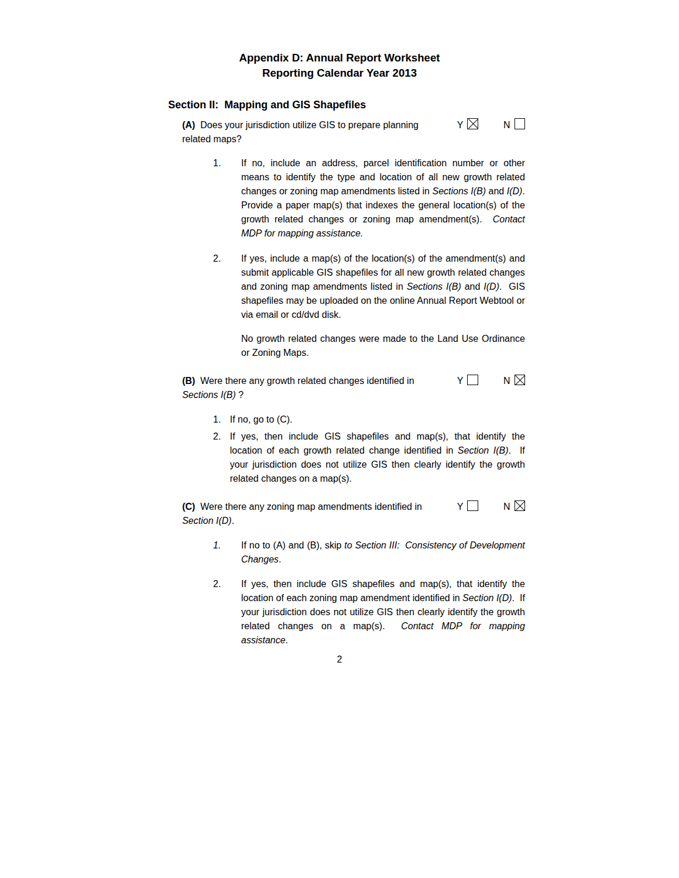Appendix D: Annual Report Worksheet
Reporting Calendar Year 2013
Section II: Mapping and GIS Shapefiles
(A) Does your jurisdiction utilize GIS to prepare planning related maps? Y N
1. If no, include an address, parcel identification number or other means to identify the type and location of all new growth related changes or zoning map amendments listed in Sections I(B) and I(D). Provide a paper map(s) that indexes the general location(s) of the growth related changes or zoning map amendment(s). Contact MDP for mapping assistance.
2. If yes, include a map(s) of the location(s) of the amendment(s) and submit applicable GIS shapefiles for all new growth related changes and zoning map amendments listed in Sections I(B) and I(D). GIS shapefiles may be uploaded on the online Annual Report Webtool or via email or cd/dvd disk.
No growth related changes were made to the Land Use Ordinance or Zoning Maps.
(B) Were there any growth related changes identified in Sections I(B) ? Y N
1. If no, go to (C).
2. If yes, then include GIS shapefiles and map(s), that identify the location of each growth related change identified in Section I(B). If your jurisdiction does not utilize GIS then clearly identify the growth related changes on a map(s).
(C) Were there any zoning map amendments identified in Section I(D). Y N
1. If no to (A) and (B), skip to Section III: Consistency of Development Changes.
2. If yes, then include GIS shapefiles and map(s), that identify the location of each zoning map amendment identified in Section I(D). If your jurisdiction does not utilize GIS then clearly identify the growth related changes on a map(s). Contact MDP for mapping assistance.
2